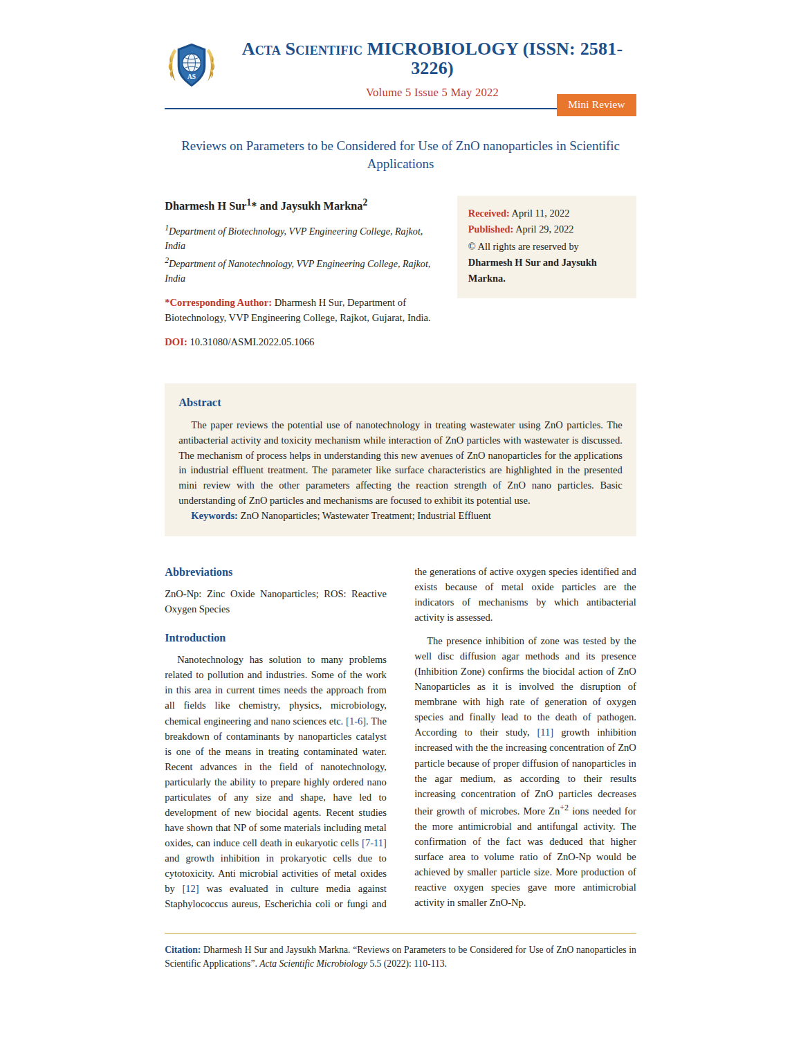AS
Acta Scientific MICROBIOLOGY (ISSN: 2581-3226)
Volume 5 Issue 5 May 2022
Mini Review
Reviews on Parameters to be Considered for Use of ZnO nanoparticles in Scientific Applications
Dharmesh H Sur1* and Jaysukh Markna2
1Department of Biotechnology, VVP Engineering College, Rajkot, India
2Department of Nanotechnology, VVP Engineering College, Rajkot, India
*Corresponding Author: Dharmesh H Sur, Department of Biotechnology, VVP Engineering College, Rajkot, Gujarat, India.
DOI: 10.31080/ASMI.2022.05.1066
Received: April 11, 2022
Published: April 29, 2022
© All rights are reserved by Dharmesh H Sur and Jaysukh Markna.
Abstract
The paper reviews the potential use of nanotechnology in treating wastewater using ZnO particles. The antibacterial activity and toxicity mechanism while interaction of ZnO particles with wastewater is discussed. The mechanism of process helps in understanding this new avenues of ZnO nanoparticles for the applications in industrial effluent treatment. The parameter like surface characteristics are highlighted in the presented mini review with the other parameters affecting the reaction strength of ZnO nano particles. Basic understanding of ZnO particles and mechanisms are focused to exhibit its potential use.
Keywords: ZnO Nanoparticles; Wastewater Treatment; Industrial Effluent
Abbreviations
ZnO-Np: Zinc Oxide Nanoparticles; ROS: Reactive Oxygen Species
Introduction
Nanotechnology has solution to many problems related to pollution and industries. Some of the work in this area in current times needs the approach from all fields like chemistry, physics, microbiology, chemical engineering and nano sciences etc. [1-6]. The breakdown of contaminants by nanoparticles catalyst is one of the means in treating contaminated water. Recent advances in the field of nanotechnology, particularly the ability to prepare highly ordered nano particulates of any size and shape, have led to development of new biocidal agents. Recent studies have shown that NP of some materials including metal oxides, can induce cell death in eukaryotic cells [7-11] and growth inhibition in prokaryotic cells due to cytotoxicity. Anti microbial activities of metal oxides by [12] was evaluated in culture media against Staphylococcus aureus, Escherichia coli or fungi and the generations of active oxygen species identified and exists because of metal oxide particles are the indicators of mechanisms by which antibacterial activity is assessed.
The presence inhibition of zone was tested by the well disc diffusion agar methods and its presence (Inhibition Zone) confirms the biocidal action of ZnO Nanoparticles as it is involved the disruption of membrane with high rate of generation of oxygen species and finally lead to the death of pathogen. According to their study, [11] growth inhibition increased with the the increasing concentration of ZnO particle because of proper diffusion of nanoparticles in the agar medium, as according to their results increasing concentration of ZnO particles decreases their growth of microbes. More Zn+2 ions needed for the more antimicrobial and antifungal activity. The confirmation of the fact was deduced that higher surface area to volume ratio of ZnO-Np would be achieved by smaller particle size. More production of reactive oxygen species gave more antimicrobial activity in smaller ZnO-Np.
Citation: Dharmesh H Sur and Jaysukh Markna. “Reviews on Parameters to be Considered for Use of ZnO nanoparticles in Scientific Applications”. Acta Scientific Microbiology 5.5 (2022): 110-113.